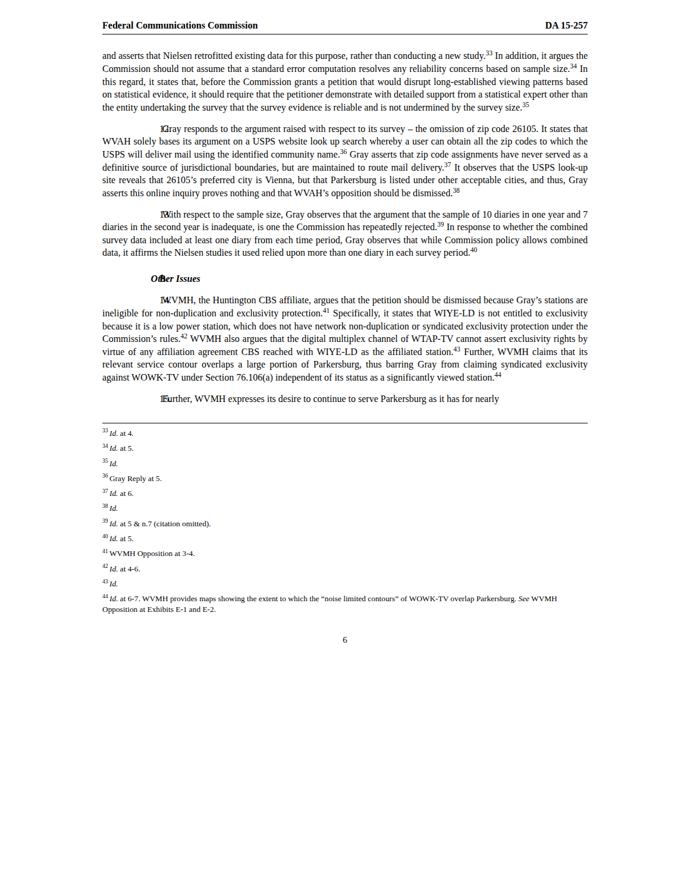Federal Communications Commission DA 15-257
and asserts that Nielsen retrofitted existing data for this purpose, rather than conducting a new study.33 In addition, it argues the Commission should not assume that a standard error computation resolves any reliability concerns based on sample size.34 In this regard, it states that, before the Commission grants a petition that would disrupt long-established viewing patterns based on statistical evidence, it should require that the petitioner demonstrate with detailed support from a statistical expert other than the entity undertaking the survey that the survey evidence is reliable and is not undermined by the survey size.35
12. Gray responds to the argument raised with respect to its survey – the omission of zip code 26105. It states that WVAH solely bases its argument on a USPS website look up search whereby a user can obtain all the zip codes to which the USPS will deliver mail using the identified community name.36 Gray asserts that zip code assignments have never served as a definitive source of jurisdictional boundaries, but are maintained to route mail delivery.37 It observes that the USPS look-up site reveals that 26105’s preferred city is Vienna, but that Parkersburg is listed under other acceptable cities, and thus, Gray asserts this online inquiry proves nothing and that WVAH’s opposition should be dismissed.38
13. With respect to the sample size, Gray observes that the argument that the sample of 10 diaries in one year and 7 diaries in the second year is inadequate, is one the Commission has repeatedly rejected.39 In response to whether the combined survey data included at least one diary from each time period, Gray observes that while Commission policy allows combined data, it affirms the Nielsen studies it used relied upon more than one diary in each survey period.40
B. Other Issues
14. WVMH, the Huntington CBS affiliate, argues that the petition should be dismissed because Gray’s stations are ineligible for non-duplication and exclusivity protection.41 Specifically, it states that WIYE-LD is not entitled to exclusivity because it is a low power station, which does not have network non-duplication or syndicated exclusivity protection under the Commission’s rules.42 WVMH also argues that the digital multiplex channel of WTAP-TV cannot assert exclusivity rights by virtue of any affiliation agreement CBS reached with WIYE-LD as the affiliated station.43 Further, WVMH claims that its relevant service contour overlaps a large portion of Parkersburg, thus barring Gray from claiming syndicated exclusivity against WOWK-TV under Section 76.106(a) independent of its status as a significantly viewed station.44
15. Further, WVMH expresses its desire to continue to serve Parkersburg as it has for nearly
33Id. at 4.
34Id. at 5.
35Id.
36Gray Reply at 5.
37Id. at 6.
38Id.
39Id. at 5 & n.7 (citation omitted).
40Id. at 5.
41WVMH Opposition at 3-4.
42Id. at 4-6.
43Id.
44Id. at 6-7. WVMH provides maps showing the extent to which the “noise limited contours” of WOWK-TV overlap Parkersburg. See WVMH Opposition at Exhibits E-1 and E-2.
6